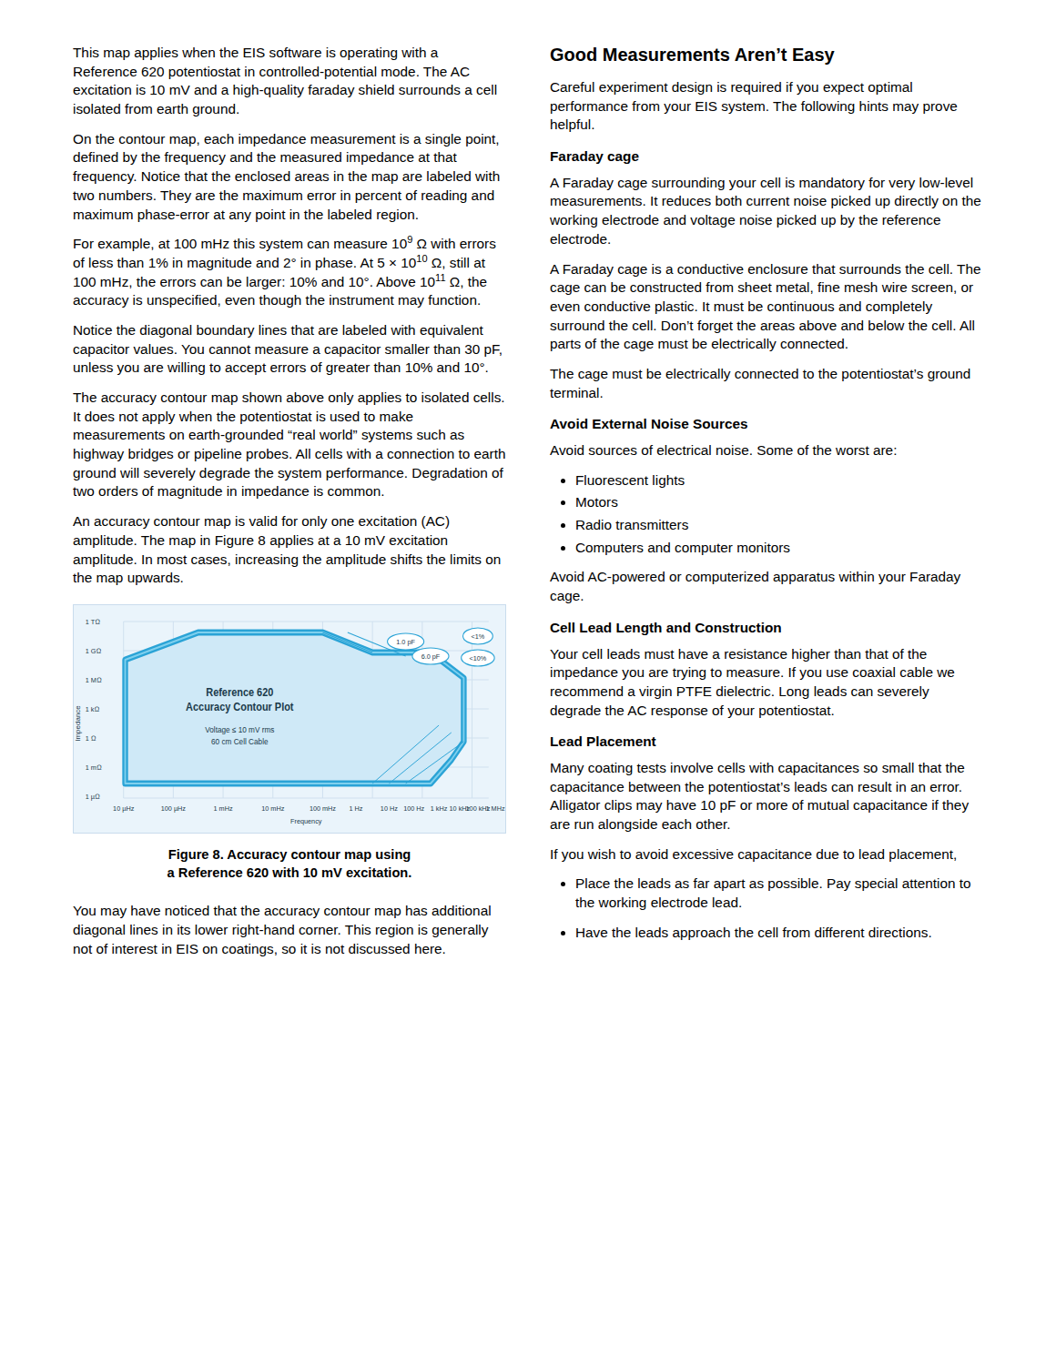This map applies when the EIS software is operating with a Reference 620 potentiostat in controlled-potential mode. The AC excitation is 10 mV and a high-quality faraday shield surrounds a cell isolated from earth ground.
On the contour map, each impedance measurement is a single point, defined by the frequency and the measured impedance at that frequency. Notice that the enclosed areas in the map are labeled with two numbers. They are the maximum error in percent of reading and maximum phase-error at any point in the labeled region.
For example, at 100 mHz this system can measure 109 Ω with errors of less than 1% in magnitude and 2° in phase. At 5 × 1010 Ω, still at 100 mHz, the errors can be larger: 10% and 10°. Above 1011 Ω, the accuracy is unspecified, even though the instrument may function.
Notice the diagonal boundary lines that are labeled with equivalent capacitor values. You cannot measure a capacitor smaller than 30 pF, unless you are willing to accept errors of greater than 10% and 10°.
The accuracy contour map shown above only applies to isolated cells. It does not apply when the potentiostat is used to make measurements on earth-grounded “real world” systems such as highway bridges or pipeline probes. All cells with a connection to earth ground will severely degrade the system performance. Degradation of two orders of magnitude in impedance is common.
An accuracy contour map is valid for only one excitation (AC) amplitude. The map in Figure 8 applies at a 10 mV excitation amplitude. In most cases, increasing the amplitude shifts the limits on the map upwards.
1 TΩ 1 GΩ 1 MΩ 1 kΩ 1 Ω 1 mΩ 1 µΩ 10 µHz 100 µHz 1 mHz 10 mHz 100 mHz 1 Hz 10 Hz 100 Hz 1 kHz 10 kHz 100 kHz 1 MHz Impedance Frequency 1.0 pF 6.0 pF <1% <10% Reference 620 Accuracy Contour Plot Voltage ≤ 10 mV rms 60 cm Cell Cable
Figure 8. Accuracy contour map using
a Reference 620 with 10 mV excitation.
You may have noticed that the accuracy contour map has additional diagonal lines in its lower right-hand corner. This region is generally not of interest in EIS on coatings, so it is not discussed here.
Good Measurements Aren’t Easy
Careful experiment design is required if you expect optimal performance from your EIS system. The following hints may prove helpful.
Faraday cage
A Faraday cage surrounding your cell is mandatory for very low-level measurements. It reduces both current noise picked up directly on the working electrode and voltage noise picked up by the reference electrode.
A Faraday cage is a conductive enclosure that surrounds the cell. The cage can be constructed from sheet metal, fine mesh wire screen, or even conductive plastic. It must be continuous and completely surround the cell. Don’t forget the areas above and below the cell. All parts of the cage must be electrically connected.
The cage must be electrically connected to the potentiostat’s ground terminal.
Avoid External Noise Sources
Avoid sources of electrical noise. Some of the worst are:
Fluorescent lights
Motors
Radio transmitters
Computers and computer monitors
Avoid AC-powered or computerized apparatus within your Faraday cage.
Cell Lead Length and Construction
Your cell leads must have a resistance higher than that of the impedance you are trying to measure. If you use coaxial cable we recommend a virgin PTFE dielectric. Long leads can severely degrade the AC response of your potentiostat.
Lead Placement
Many coating tests involve cells with capacitances so small that the capacitance between the potentiostat’s leads can result in an error. Alligator clips may have 10 pF or more of mutual capacitance if they are run alongside each other.
If you wish to avoid excessive capacitance due to lead placement,
Place the leads as far apart as possible. Pay special attention to the working electrode lead.
Have the leads approach the cell from different directions.